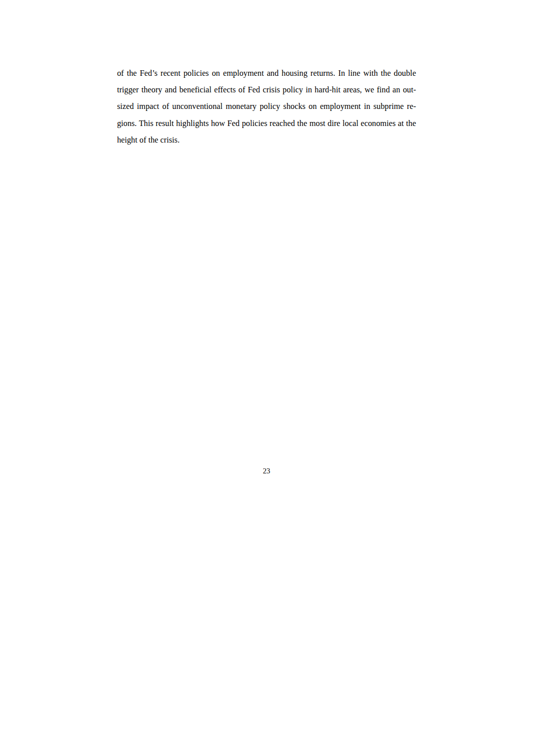of the Fed’s recent policies on employment and housing returns. In line with the double trigger theory and beneficial effects of Fed crisis policy in hard-hit areas, we find an out-sized impact of unconventional monetary policy shocks on employment in subprime regions. This result highlights how Fed policies reached the most dire local economies at the height of the crisis.
23